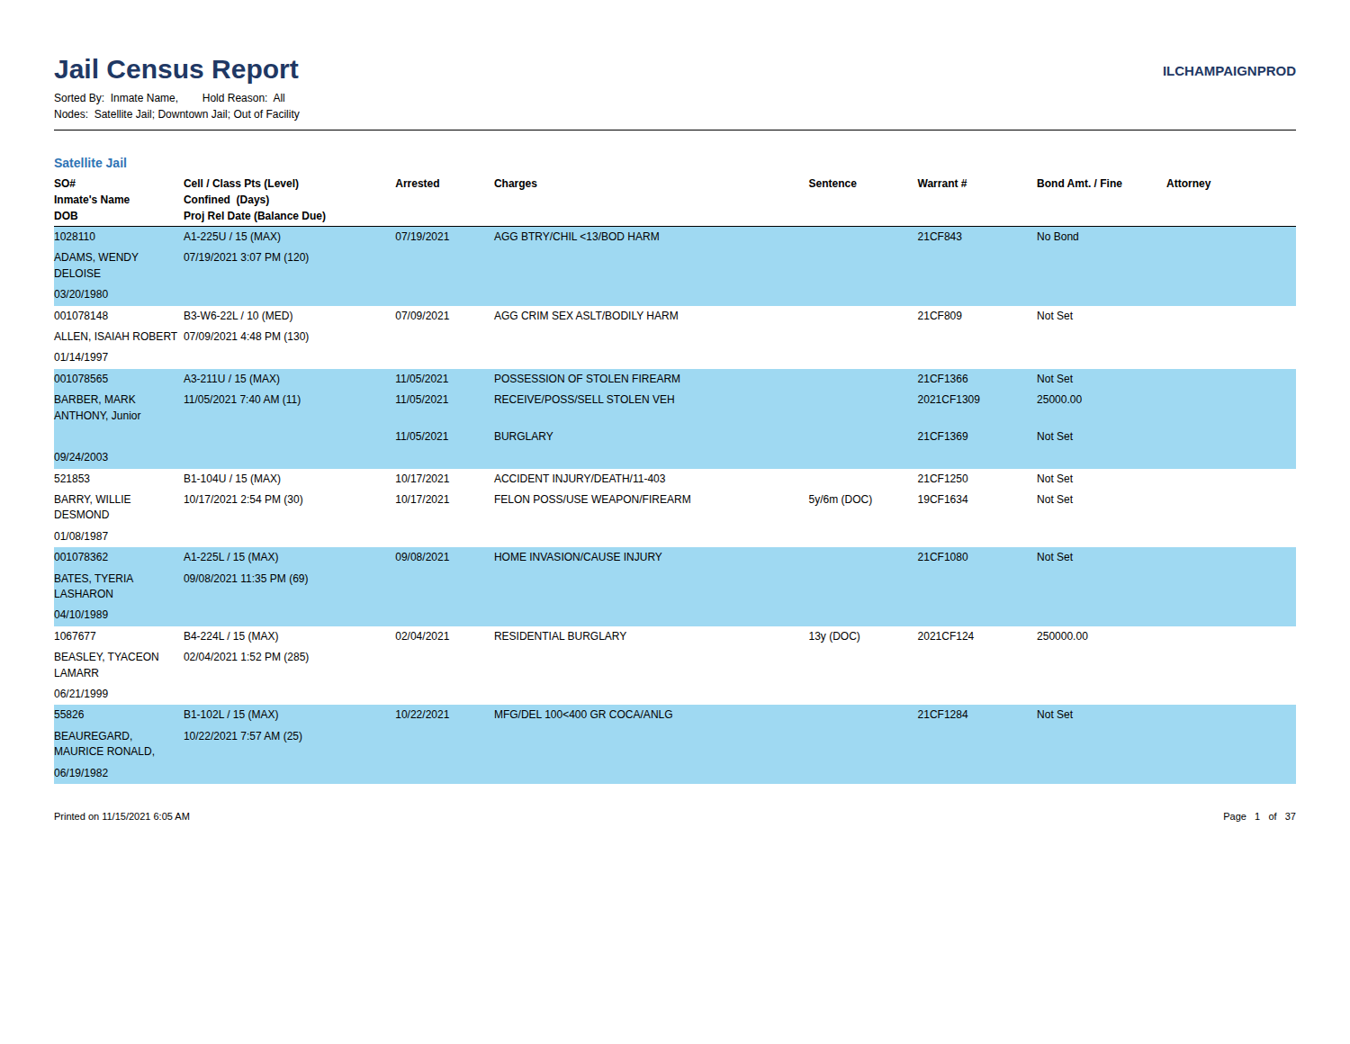ILCHAMPAIGNPROD
Jail Census Report
Sorted By: Inmate Name, Hold Reason: All
Nodes: Satellite Jail; Downtown Jail; Out of Facility
Satellite Jail
| SO# | Cell / Class Pts (Level) | Arrested | Charges | Sentence | Warrant # | Bond Amt. / Fine | Attorney |
| --- | --- | --- | --- | --- | --- | --- | --- |
| Inmate's Name | Confined (Days) | | | | | | |
| DOB | Proj Rel Date (Balance Due) | | | | | | |
| 1028110 | A1-225U / 15 (MAX) | 07/19/2021 | AGG BTRY/CHIL <13/BOD HARM | | 21CF843 | No Bond | |
| ADAMS, WENDY DELOISE | 07/19/2021 3:07 PM (120) | | | | | | |
| 03/20/1980 | | | | | | | |
| 001078148 | B3-W6-22L / 10 (MED) | 07/09/2021 | AGG CRIM SEX ASLT/BODILY HARM | | 21CF809 | Not Set | |
| ALLEN, ISAIAH ROBERT | 07/09/2021 4:48 PM (130) | | | | | | |
| 01/14/1997 | | | | | | | |
| 001078565 | A3-211U / 15 (MAX) | 11/05/2021 | POSSESSION OF STOLEN FIREARM | | 21CF1366 | Not Set | |
| BARBER, MARK ANTHONY, Junior | 11/05/2021 7:40 AM (11) | 11/05/2021 | RECEIVE/POSS/SELL STOLEN VEH | | 2021CF1309 | 25000.00 | |
| | | 11/05/2021 | BURGLARY | | 21CF1369 | Not Set | |
| 09/24/2003 | | | | | | | |
| 521853 | B1-104U / 15 (MAX) | 10/17/2021 | ACCIDENT INJURY/DEATH/11-403 | | 21CF1250 | Not Set | |
| BARRY, WILLIE DESMOND | 10/17/2021 2:54 PM (30) | 10/17/2021 | FELON POSS/USE WEAPON/FIREARM | 5y/6m (DOC) | 19CF1634 | Not Set | |
| 01/08/1987 | | | | | | | |
| 001078362 | A1-225L / 15 (MAX) | 09/08/2021 | HOME INVASION/CAUSE INJURY | | 21CF1080 | Not Set | |
| BATES, TYERIA LASHARON | 09/08/2021 11:35 PM (69) | | | | | | |
| 04/10/1989 | | | | | | | |
| 1067677 | B4-224L / 15 (MAX) | 02/04/2021 | RESIDENTIAL BURGLARY | 13y (DOC) | 2021CF124 | 250000.00 | |
| BEASLEY, TYACEON LAMARR | 02/04/2021 1:52 PM (285) | | | | | | |
| 06/21/1999 | | | | | | | |
| 55826 | B1-102L / 15 (MAX) | 10/22/2021 | MFG/DEL 100<400 GR COCA/ANLG | | 21CF1284 | Not Set | |
| BEAUREGARD, MAURICE RONALD, | 10/22/2021 7:57 AM (25) | | | | | | |
| 06/19/1982 | | | | | | | |
Printed on 11/15/2021 6:05 AM
Page 1 of 37